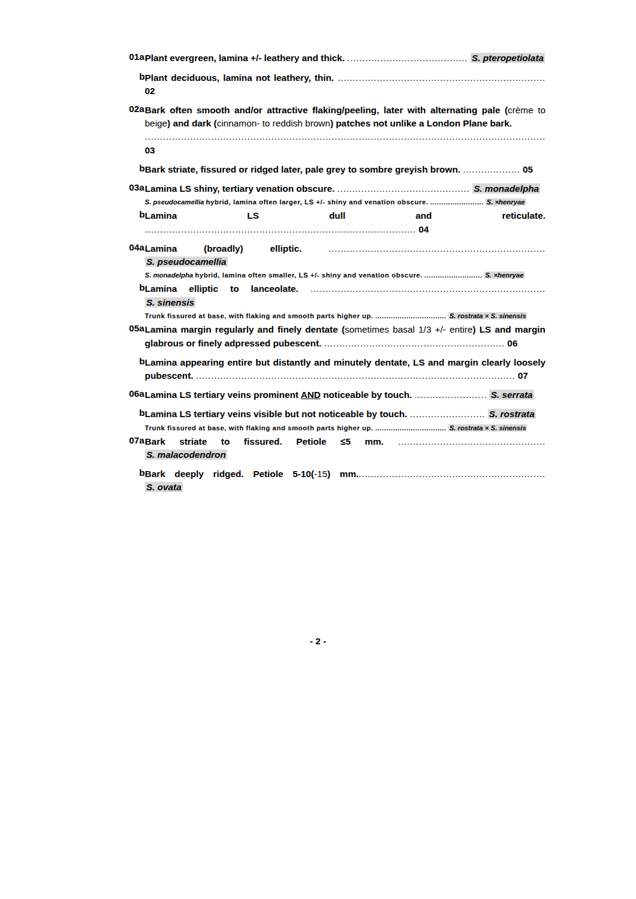| 01 | a | Plant evergreen, lamina +/- leathery and thick. ........................................ S. pteropetiolata |
| | b | Plant deciduous, lamina not leathery, thin. ..................................................................... 02 |
| 02 | a | Bark often smooth and/or attractive flaking/peeling, later with alternating pale ( crème to beige ) and dark ( cinnamon- to reddish brown ) patches not unlike a London Plane bark. ..................................................................................................................................... 03 |
| | b | Bark striate, fissured or ridged later, pale grey to sombre greyish brown. ................... 05 |
| 03 | a | Lamina LS shiny, tertiary venation obscure. ............................................ S. monadelpha |
| | | S. pseudocamellia hybrid, lamina often larger, LS +/- shiny and venation obscure. ........................ S. ×henryae |
| | b | Lamina LS dull and reticulate. .......................................................................................... 04 |
| 04 | a | Lamina (broadly) elliptic. ........................................................................ S. pseudocamellia |
| | | S. monadelpha hybrid, lamina often smaller, LS +/- shiny and venation obscure. .......................... S. ×henryae |
| | b | Lamina elliptic to lanceolate. .............................................................................. S. sinensis |
| | | Trunk fissured at base, with flaking and smooth parts higher up. ................................ S. rostrata × S. sinensis |
| 05 | a | Lamina margin regularly and finely dentate ( sometimes basal 1/3 +/- entire ) LS and margin glabrous or finely adpressed pubescent. ............................................................ 06 |
| | b | Lamina appearing entire but distantly and minutely dentate, LS and margin clearly loosely pubescent. .......................................................................................................... 07 |
| 06 | a | Lamina LS tertiary veins prominent AND noticeable by touch. ........................ S. serrata |
| | b | Lamina LS tertiary veins visible but not noticeable by touch. ......................... S. rostrata |
| | | Trunk fissured at base, with flaking and smooth parts higher up. ................................ S. rostrata × S. sinensis |
| 07 | a | Bark striate to fissured. Petiole ≤5 mm. ................................................. S. malacodendron |
| | b | Bark deeply ridged. Petiole 5-10( -15 ) mm. .............................................................. S. ovata |
- 2 -